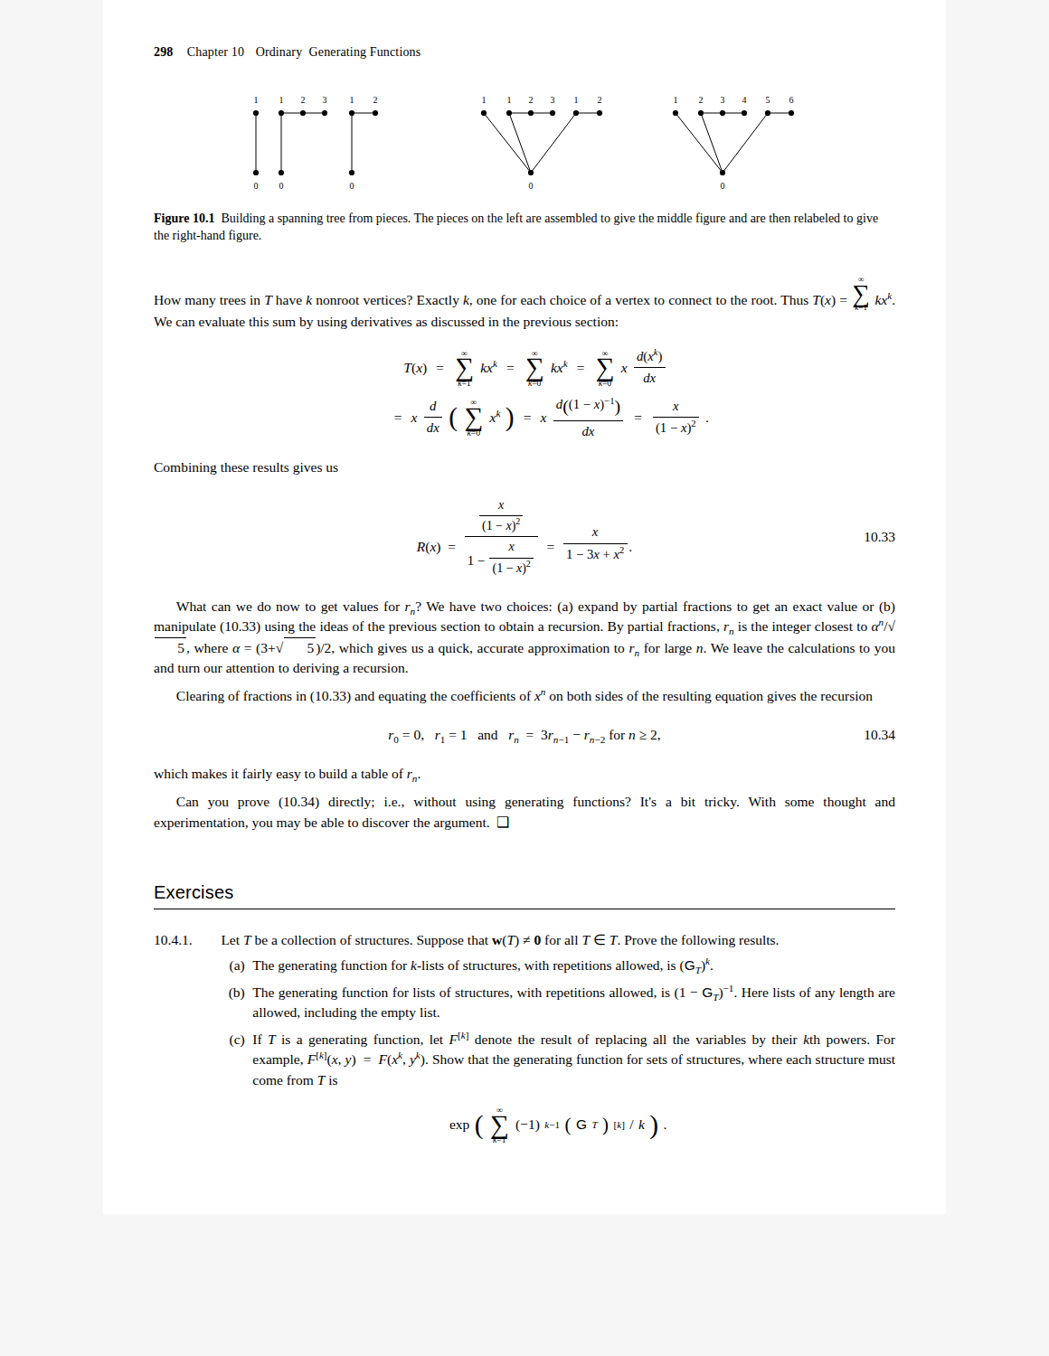298 Chapter 10 Ordinary Generating Functions
1 1 2 3 1 2 0 0 0 1 1 2 3 1 2 0 1 2 3 4 5 6 0
Figure 10.1 Building a spanning tree from pieces. The pieces on the left are assembled to give the middle figure and are then relabeled to give the right-hand figure.
How many trees in T have k nonroot vertices? Exactly k, one for each choice of a vertex to connect to the root. Thus T(x) = ∞∑k=1 kxk. We can evaluate this sum by using derivatives as discussed in the previous section:
T(x) = ∞∑k=1 kxk = ∞∑k=0 kxk = ∞∑k=0 xd(xk) dx
= xddx ( ∞∑k=0 xk ) = xd((1 − x)−1) dx = x(1 − x)2.
Combining these results gives us
R(x) = x(1 − x)2 1 − x(1 − x)2 = x 1 − 3x + x2. 10.33
What can we do now to get values for rn? We have two choices: (a) expand by partial fractions to get an exact value or (b) manipulate (10.33) using the ideas of the previous section to obtain a recursion. By partial fractions, rn is the integer closest to αn/√5, where α = (3+√5)/2, which gives us a quick, accurate approximation to rn for large n. We leave the calculations to you and turn our attention to deriving a recursion.
Clearing of fractions in (10.33) and equating the coefficients of xn on both sides of the resulting equation gives the recursion
r0 = 0, r1 = 1 and rn = 3rn−1 − rn−2 for n ≥ 2, 10.34
which makes it fairly easy to build a table of rn.
Can you prove (10.34) directly; i.e., without using generating functions? It's a bit tricky. With some thought and experimentation, you may be able to discover the argument. ❑
Exercises
10.4.1.
Let T be a collection of structures. Suppose that w(T) ≠ 0 for all T ∈ T. Prove the following results.
(a) The generating function for k-lists of structures, with repetitions allowed, is (GT)k.
(b) The generating function for lists of structures, with repetitions allowed, is (1 − GT)−1. Here lists of any length are allowed, including the empty list.
(c) If T is a generating function, let F[k] denote the result of replacing all the variables by their kth powers. For example, F[k](x, y) = F(xk, yk). Show that the generating function for sets of structures, where each structure must come from T is
exp( ∞∑k=1 (−1)k−1(GT)[k]/k ).